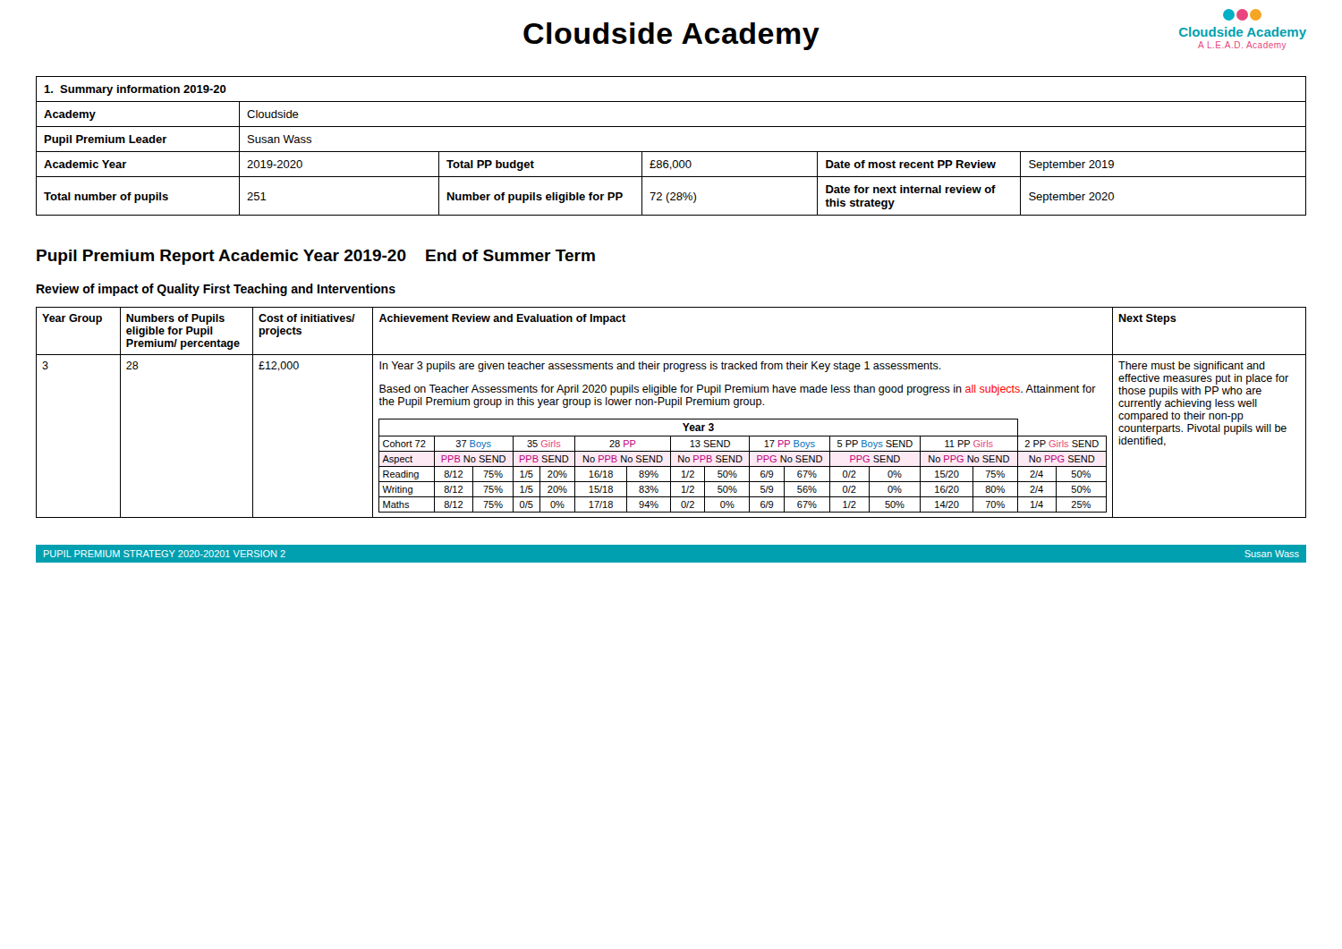Cloudside Academy
Cloudside Academy
A L.E.A.D. Academy
| 1. Summary information 2019-20 |
| Academy | Cloudside |
| Pupil Premium Leader | Susan Wass |
| Academic Year | 2019-2020 | Total PP budget | £86,000 | Date of most recent PP Review | September 2019 |
| Total number of pupils | 251 | Number of pupils eligible for PP | 72 (28%) | Date for next internal review of this strategy | September 2020 |
Pupil Premium Report Academic Year 2019-20 End of Summer Term
Review of impact of Quality First Teaching and Interventions
| Year Group | Numbers of Pupils eligible for Pupil Premium/ percentage | Cost of initiatives/ projects | Achievement Review and Evaluation of Impact | Next Steps |
| --- | --- | --- | --- | --- |
| 3 | 28 | £12,000 | In Year 3 pupils are given teacher assessments and their progress is tracked from their Key stage 1 assessments. Based on Teacher Assessments for April 2020 pupils eligible for Pupil Premium have made less than good progress in all subjects . Attainment for the Pupil Premium group in this year group is lower non-Pupil Premium group. / Year 3 / / Cohort 72 / 37 Boys / 35 Girls / 28 PP / 13 SEND / 17 PP Boys / 5 PP Boys SEND / 11 PP Girls / 2 PP Girls SEND / / Aspect / PPB No SEND / PPB SEND / No PPB No SEND / No PPB SEND / PPG No SEND / PPG SEND / No PPG No SEND / No PPG SEND / / Reading / 8/12 / 75% / 1/5 / 20% / 16/18 / 89% / 1/2 / 50% / 6/9 / 67% / 0/2 / 0% / 15/20 / 75% / 2/4 / 50% / / Writing / 8/12 / 75% / 1/5 / 20% / 15/18 / 83% / 1/2 / 50% / 5/9 / 56% / 0/2 / 0% / 16/20 / 80% / 2/4 / 50% / / Maths / 8/12 / 75% / 0/5 / 0% / 17/18 / 94% / 0/2 / 0% / 6/9 / 67% / 1/2 / 50% / 14/20 / 70% / 1/4 / 25% / | There must be significant and effective measures put in place for those pupils with PP who are currently achieving less well compared to their non-pp counterparts. Pivotal pupils will be identified, |
PUPIL PREMIUM STRATEGY 2020-20201 VERSION 2 Susan Wass